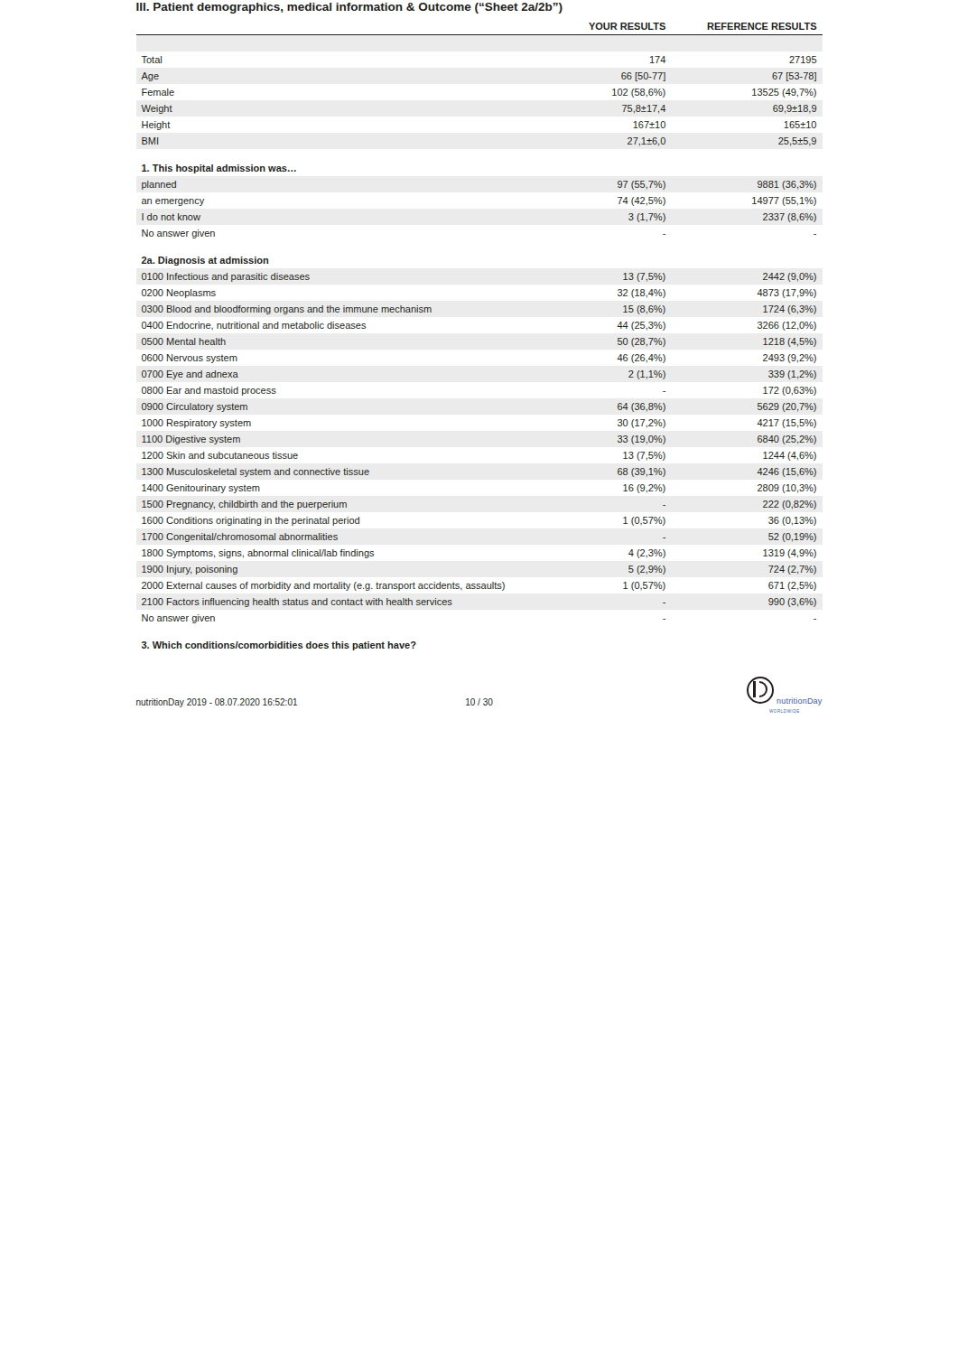III. Patient demographics, medical information & Outcome (“Sheet 2a/2b”)
| | YOUR RESULTS | REFERENCE RESULTS |
| --- | --- | --- |
| Total | 174 | 27195 |
| Age | 66 [50-77] | 67 [53-78] |
| Female | 102 (58,6%) | 13525 (49,7%) |
| Weight | 75,8±17,4 | 69,9±18,9 |
| Height | 167±10 | 165±10 |
| BMI | 27,1±6,0 | 25,5±5,9 |
| 1. This hospital admission was… | | |
| planned | 97 (55,7%) | 9881 (36,3%) |
| an emergency | 74 (42,5%) | 14977 (55,1%) |
| I do not know | 3 (1,7%) | 2337 (8,6%) |
| No answer given | - | - |
| 2a. Diagnosis at admission | | |
| 0100 Infectious and parasitic diseases | 13 (7,5%) | 2442 (9,0%) |
| 0200 Neoplasms | 32 (18,4%) | 4873 (17,9%) |
| 0300 Blood and bloodforming organs and the immune mechanism | 15 (8,6%) | 1724 (6,3%) |
| 0400 Endocrine, nutritional and metabolic diseases | 44 (25,3%) | 3266 (12,0%) |
| 0500 Mental health | 50 (28,7%) | 1218 (4,5%) |
| 0600 Nervous system | 46 (26,4%) | 2493 (9,2%) |
| 0700 Eye and adnexa | 2 (1,1%) | 339 (1,2%) |
| 0800 Ear and mastoid process | - | 172 (0,63%) |
| 0900 Circulatory system | 64 (36,8%) | 5629 (20,7%) |
| 1000 Respiratory system | 30 (17,2%) | 4217 (15,5%) |
| 1100 Digestive system | 33 (19,0%) | 6840 (25,2%) |
| 1200 Skin and subcutaneous tissue | 13 (7,5%) | 1244 (4,6%) |
| 1300 Musculoskeletal system and connective tissue | 68 (39,1%) | 4246 (15,6%) |
| 1400 Genitourinary system | 16 (9,2%) | 2809 (10,3%) |
| 1500 Pregnancy, childbirth and the puerperium | - | 222 (0,82%) |
| 1600 Conditions originating in the perinatal period | 1 (0,57%) | 36 (0,13%) |
| 1700 Congenital/chromosomal abnormalities | - | 52 (0,19%) |
| 1800 Symptoms, signs, abnormal clinical/lab findings | 4 (2,3%) | 1319 (4,9%) |
| 1900 Injury, poisoning | 5 (2,9%) | 724 (2,7%) |
| 2000 External causes of morbidity and mortality (e.g. transport accidents, assaults) | 1 (0,57%) | 671 (2,5%) |
| 2100 Factors influencing health status and contact with health services | - | 990 (3,6%) |
| No answer given | - | - |
| 3. Which conditions/comorbidities does this patient have? | | |
nutritionDay 2019 - 08.07.2020 16:52:01 10 / 30 nutritionDay
WORLDWIDE